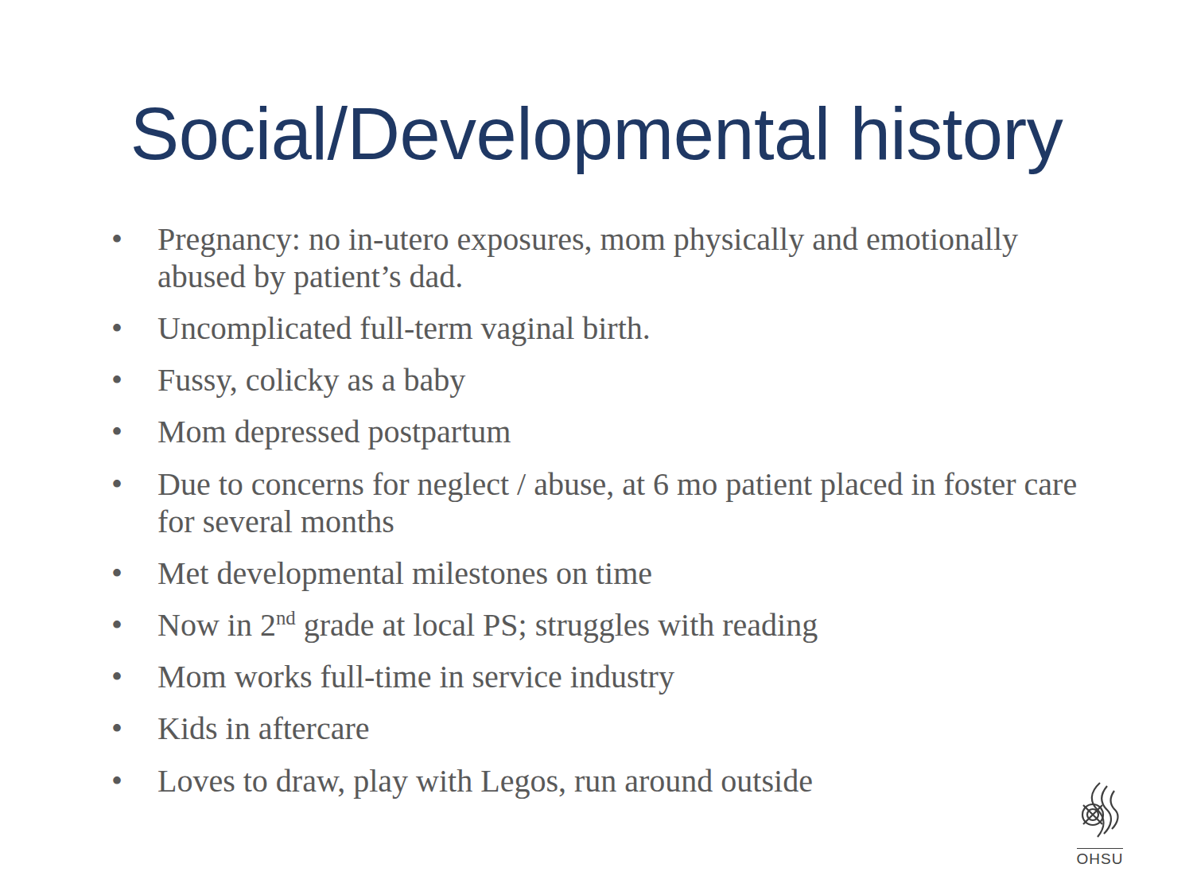Social/Developmental history
Pregnancy: no in-utero exposures, mom physically and emotionally abused by patient’s dad.
Uncomplicated full-term vaginal birth.
Fussy, colicky as a baby
Mom depressed postpartum
Due to concerns for neglect / abuse, at 6 mo patient placed in foster care for several months
Met developmental milestones on time
Now in 2nd grade at local PS; struggles with reading
Mom works full-time in service industry
Kids in aftercare
Loves to draw, play with Legos, run around outside
OHSU